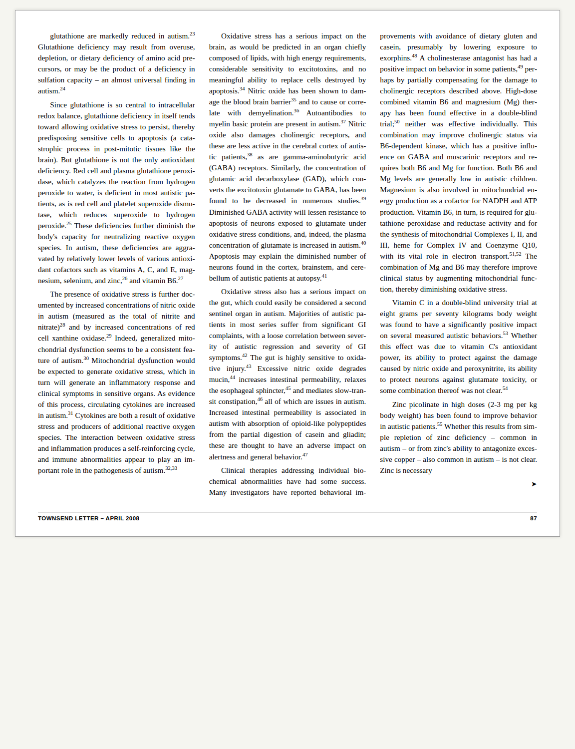glutathione are markedly reduced in autism.23 Glutathione deficiency may result from overuse, depletion, or dietary deficiency of amino acid precursors, or may be the product of a deficiency in sulfation capacity – an almost universal finding in autism.24
Since glutathione is so central to intracellular redox balance, glutathione deficiency in itself tends toward allowing oxidative stress to persist, thereby predisposing sensitive cells to apoptosis (a catastrophic process in post-mitotic tissues like the brain). But glutathione is not the only antioxidant deficiency. Red cell and plasma glutathione peroxidase, which catalyzes the reaction from hydrogen peroxide to water, is deficient in most autistic patients, as is red cell and platelet superoxide dismutase, which reduces superoxide to hydrogen peroxide.25 These deficiencies further diminish the body's capacity for neutralizing reactive oxygen species. In autism, these deficiencies are aggravated by relatively lower levels of various antioxidant cofactors such as vitamins A, C, and E, magnesium, selenium, and zinc,26 and vitamin B6.27
The presence of oxidative stress is further documented by increased concentrations of nitric oxide in autism (measured as the total of nitrite and nitrate)28 and by increased concentrations of red cell xanthine oxidase.29 Indeed, generalized mitochondrial dysfunction seems to be a consistent feature of autism.30 Mitochondrial dysfunction would be expected to generate oxidative stress, which in turn will generate an inflammatory response and clinical symptoms in sensitive organs. As evidence of this process, circulating cytokines are increased in autism.31 Cytokines are both a result of oxidative stress and producers of additional reactive oxygen species. The interaction between oxidative stress and inflammation produces a self-reinforcing cycle, and immune abnormalities appear to play an important role in the pathogenesis of autism.32,33
Oxidative stress has a serious impact on the brain, as would be predicted in an organ chiefly composed of lipids, with high energy requirements, considerable sensitivity to excitotoxins, and no meaningful ability to replace cells destroyed by apoptosis.34 Nitric oxide has been shown to damage the blood brain barrier35 and to cause or correlate with demyelination.36 Autoantibodies to myelin basic protein are present in autism.37 Nitric oxide also damages cholinergic receptors, and these are less active in the cerebral cortex of autistic patients,38 as are gamma-aminobutyric acid (GABA) receptors. Similarly, the concentration of glutamic acid decarboxylase (GAD), which converts the excitotoxin glutamate to GABA, has been found to be decreased in numerous studies.39 Diminished GABA activity will lessen resistance to apoptosis of neurons exposed to glutamate under oxidative stress conditions, and, indeed, the plasma concentration of glutamate is increased in autism.40 Apoptosis may explain the diminished number of neurons found in the cortex, brainstem, and cerebellum of autistic patients at autopsy.41
Oxidative stress also has a serious impact on the gut, which could easily be considered a second sentinel organ in autism. Majorities of autistic patients in most series suffer from significant GI complaints, with a loose correlation between severity of autistic regression and severity of GI symptoms.42 The gut is highly sensitive to oxidative injury.43 Excessive nitric oxide degrades mucin,44 increases intestinal permeability, relaxes the esophageal sphincter,45 and mediates slow-transit constipation,46 all of which are issues in autism. Increased intestinal permeability is associated in autism with absorption of opioid-like polypeptides from the partial digestion of casein and gliadin; these are thought to have an adverse impact on alertness and general behavior.47
Clinical therapies addressing individual biochemical abnormalities have had some success. Many investigators have reported behavioral improvements with avoidance of dietary gluten and casein, presumably by lowering exposure to exorphins.48 A cholinesterase antagonist has had a positive impact on behavior in some patients,49 perhaps by partially compensating for the damage to cholinergic receptors described above. High-dose combined vitamin B6 and magnesium (Mg) therapy has been found effective in a double-blind trial;50 neither was effective individually. This combination may improve cholinergic status via B6-dependent kinase, which has a positive influence on GABA and muscarinic receptors and requires both B6 and Mg for function. Both B6 and Mg levels are generally low in autistic children. Magnesium is also involved in mitochondrial energy production as a cofactor for NADPH and ATP production. Vitamin B6, in turn, is required for glutathione peroxidase and reductase activity and for the synthesis of mitochondrial Complexes I, II, and III, heme for Complex IV and Coenzyme Q10, with its vital role in electron transport.51,52 The combination of Mg and B6 may therefore improve clinical status by augmenting mitochondrial function, thereby diminishing oxidative stress.
Vitamin C in a double-blind university trial at eight grams per seventy kilograms body weight was found to have a significantly positive impact on several measured autistic behaviors.53 Whether this effect was due to vitamin C's antioxidant power, its ability to protect against the damage caused by nitric oxide and peroxynitrite, its ability to protect neurons against glutamate toxicity, or some combination thereof was not clear.54
Zinc picolinate in high doses (2-3 mg per kg body weight) has been found to improve behavior in autistic patients.55 Whether this results from simple repletion of zinc deficiency – common in autism – or from zinc's ability to antagonize excessive copper – also common in autism – is not clear. Zinc is necessary
➤
TOWNSEND LETTER – APRIL 2008 87